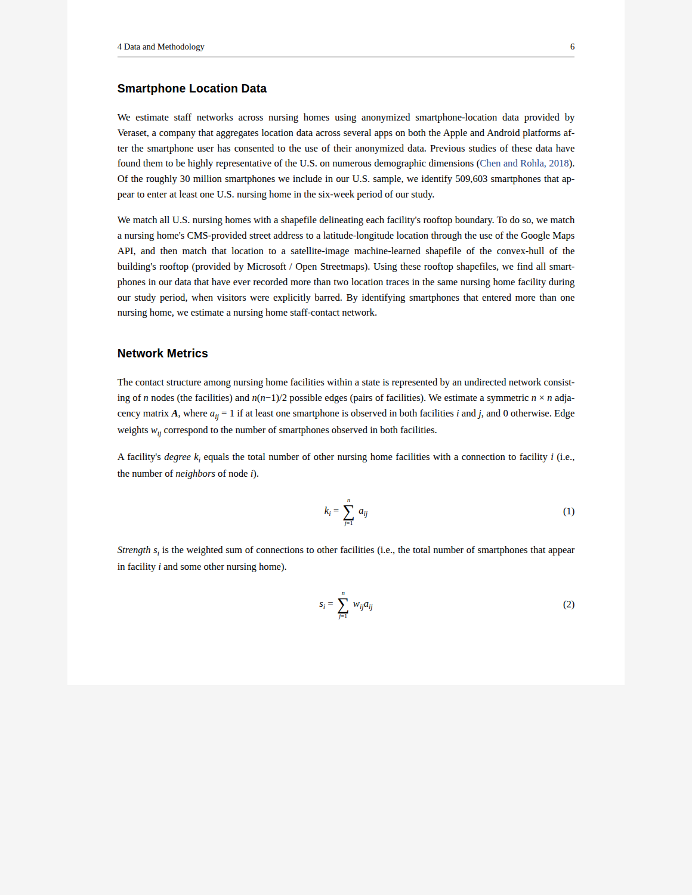4 Data and Methodology 6
Smartphone Location Data
We estimate staff networks across nursing homes using anonymized smartphone-location data provided by Veraset, a company that aggregates location data across several apps on both the Apple and Android platforms after the smartphone user has consented to the use of their anonymized data. Previous studies of these data have found them to be highly representative of the U.S. on numerous demographic dimensions (Chen and Rohla, 2018). Of the roughly 30 million smartphones we include in our U.S. sample, we identify 509,603 smartphones that appear to enter at least one U.S. nursing home in the six-week period of our study.
We match all U.S. nursing homes with a shapefile delineating each facility's rooftop boundary. To do so, we match a nursing home's CMS-provided street address to a latitude-longitude location through the use of the Google Maps API, and then match that location to a satellite-image machine-learned shapefile of the convex-hull of the building's rooftop (provided by Microsoft / Open Streetmaps). Using these rooftop shapefiles, we find all smartphones in our data that have ever recorded more than two location traces in the same nursing home facility during our study period, when visitors were explicitly barred. By identifying smartphones that entered more than one nursing home, we estimate a nursing home staff-contact network.
Network Metrics
The contact structure among nursing home facilities within a state is represented by an undirected network consisting of n nodes (the facilities) and n(n−1)/2 possible edges (pairs of facilities). We estimate a symmetric n × n adjacency matrix A, where aij = 1 if at least one smartphone is observed in both facilities i and j, and 0 otherwise. Edge weights wij correspond to the number of smartphones observed in both facilities.
A facility's degree ki equals the total number of other nursing home facilities with a connection to facility i (i.e., the number of neighbors of node i).
ki = n ∑ j=1 aij (1)
Strength si is the weighted sum of connections to other facilities (i.e., the total number of smartphones that appear in facility i and some other nursing home).
si = n ∑ j=1 wijaij (2)